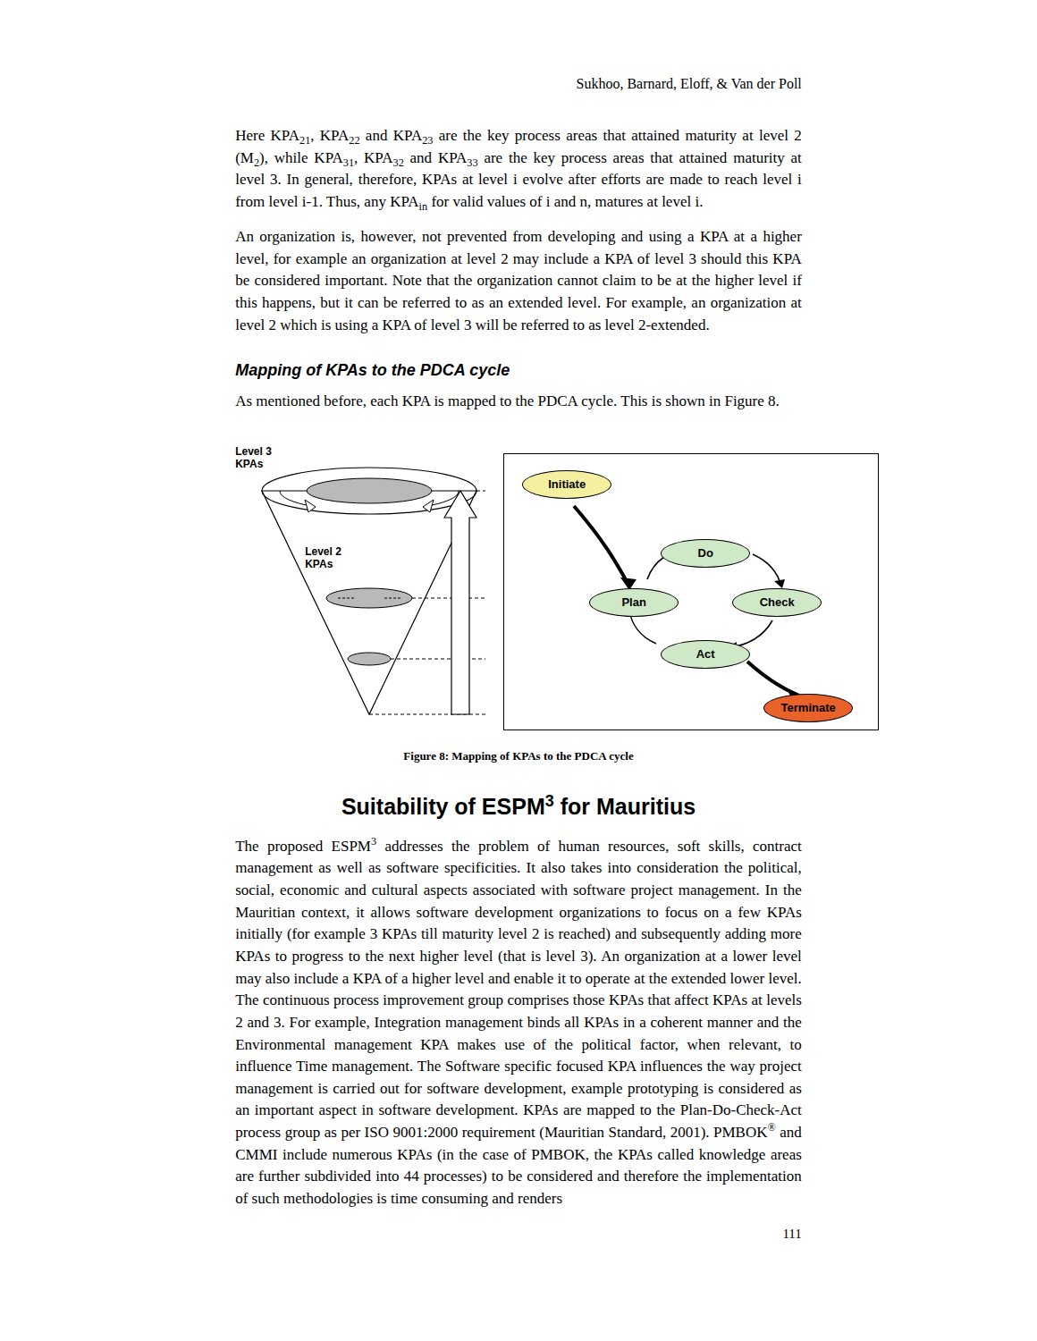Sukhoo, Barnard, Eloff, & Van der Poll
Here KPA21, KPA22 and KPA23 are the key process areas that attained maturity at level 2 (M2), while KPA31, KPA32 and KPA33 are the key process areas that attained maturity at level 3. In general, therefore, KPAs at level i evolve after efforts are made to reach level i from level i-1. Thus, any KPAin for valid values of i and n, matures at level i.
An organization is, however, not prevented from developing and using a KPA at a higher level, for example an organization at level 2 may include a KPA of level 3 should this KPA be considered important. Note that the organization cannot claim to be at the higher level if this happens, but it can be referred to as an extended level. For example, an organization at level 2 which is using a KPA of level 3 will be referred to as level 2-extended.
Mapping of KPAs to the PDCA cycle
As mentioned before, each KPA is mapped to the PDCA cycle. This is shown in Figure 8.
Level 3
KPAs
Level 2
KPAs
Initiate
Do
Plan
Check
Act
Terminate
Figure 8: Mapping of KPAs to the PDCA cycle
Suitability of ESPM3 for Mauritius
The proposed ESPM3 addresses the problem of human resources, soft skills, contract management as well as software specificities. It also takes into consideration the political, social, economic and cultural aspects associated with software project management. In the Mauritian context, it allows software development organizations to focus on a few KPAs initially (for example 3 KPAs till maturity level 2 is reached) and subsequently adding more KPAs to progress to the next higher level (that is level 3). An organization at a lower level may also include a KPA of a higher level and enable it to operate at the extended lower level. The continuous process improvement group comprises those KPAs that affect KPAs at levels 2 and 3. For example, Integration management binds all KPAs in a coherent manner and the Environmental management KPA makes use of the political factor, when relevant, to influence Time management. The Software specific focused KPA influences the way project management is carried out for software development, example prototyping is considered as an important aspect in software development. KPAs are mapped to the Plan-Do-Check-Act process group as per ISO 9001:2000 requirement (Mauritian Standard, 2001). PMBOK® and CMMI include numerous KPAs (in the case of PMBOK, the KPAs called knowledge areas are further subdivided into 44 processes) to be considered and therefore the implementation of such methodologies is time consuming and renders
111